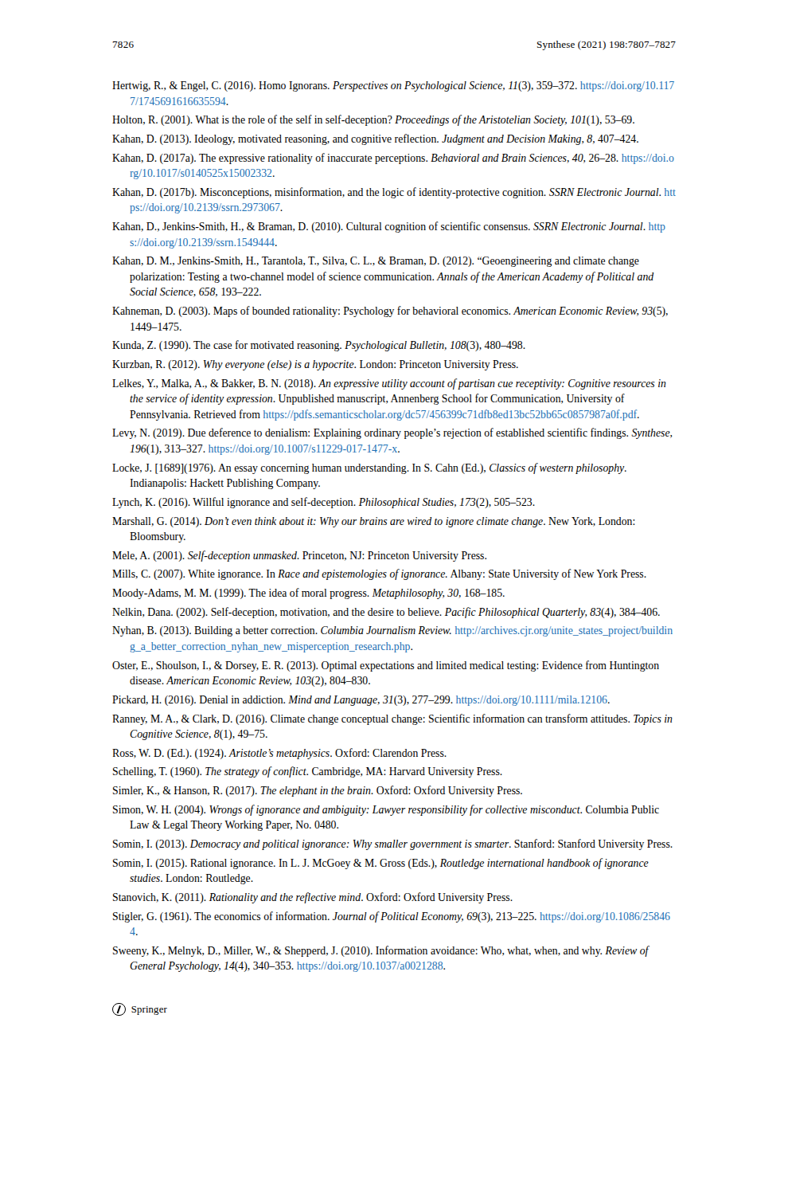7826 Synthese (2021) 198:7807–7827
Hertwig, R., & Engel, C. (2016). Homo Ignorans. Perspectives on Psychological Science, 11(3), 359–372. https://doi.org/10.1177/1745691616635594.
Holton, R. (2001). What is the role of the self in self-deception? Proceedings of the Aristotelian Society, 101(1), 53–69.
Kahan, D. (2013). Ideology, motivated reasoning, and cognitive reflection. Judgment and Decision Making, 8, 407–424.
Kahan, D. (2017a). The expressive rationality of inaccurate perceptions. Behavioral and Brain Sciences, 40, 26–28. https://doi.org/10.1017/s0140525x15002332.
Kahan, D. (2017b). Misconceptions, misinformation, and the logic of identity-protective cognition. SSRN Electronic Journal. https://doi.org/10.2139/ssrn.2973067.
Kahan, D., Jenkins-Smith, H., & Braman, D. (2010). Cultural cognition of scientific consensus. SSRN Electronic Journal. https://doi.org/10.2139/ssrn.1549444.
Kahan, D. M., Jenkins-Smith, H., Tarantola, T., Silva, C. L., & Braman, D. (2012). “Geoengineering and climate change polarization: Testing a two-channel model of science communication. Annals of the American Academy of Political and Social Science, 658, 193–222.
Kahneman, D. (2003). Maps of bounded rationality: Psychology for behavioral economics. American Economic Review, 93(5), 1449–1475.
Kunda, Z. (1990). The case for motivated reasoning. Psychological Bulletin, 108(3), 480–498.
Kurzban, R. (2012). Why everyone (else) is a hypocrite. London: Princeton University Press.
Lelkes, Y., Malka, A., & Bakker, B. N. (2018). An expressive utility account of partisan cue receptivity: Cognitive resources in the service of identity expression. Unpublished manuscript, Annenberg School for Communication, University of Pennsylvania. Retrieved from https://pdfs.semanticscholar.org/dc57/456399c71dfb8ed13bc52bb65c0857987a0f.pdf.
Levy, N. (2019). Due deference to denialism: Explaining ordinary people’s rejection of established scientific findings. Synthese, 196(1), 313–327. https://doi.org/10.1007/s11229-017-1477-x.
Locke, J. [1689](1976). An essay concerning human understanding. In S. Cahn (Ed.), Classics of western philosophy. Indianapolis: Hackett Publishing Company.
Lynch, K. (2016). Willful ignorance and self-deception. Philosophical Studies, 173(2), 505–523.
Marshall, G. (2014). Don’t even think about it: Why our brains are wired to ignore climate change. New York, London: Bloomsbury.
Mele, A. (2001). Self-deception unmasked. Princeton, NJ: Princeton University Press.
Mills, C. (2007). White ignorance. In Race and epistemologies of ignorance. Albany: State University of New York Press.
Moody-Adams, M. M. (1999). The idea of moral progress. Metaphilosophy, 30, 168–185.
Nelkin, Dana. (2002). Self-deception, motivation, and the desire to believe. Pacific Philosophical Quarterly, 83(4), 384–406.
Nyhan, B. (2013). Building a better correction. Columbia Journalism Review. http://archives.cjr.org/unite_states_project/building_a_better_correction_nyhan_new_misperception_research.php.
Oster, E., Shoulson, I., & Dorsey, E. R. (2013). Optimal expectations and limited medical testing: Evidence from Huntington disease. American Economic Review, 103(2), 804–830.
Pickard, H. (2016). Denial in addiction. Mind and Language, 31(3), 277–299. https://doi.org/10.1111/mila.12106.
Ranney, M. A., & Clark, D. (2016). Climate change conceptual change: Scientific information can transform attitudes. Topics in Cognitive Science, 8(1), 49–75.
Ross, W. D. (Ed.). (1924). Aristotle’s metaphysics. Oxford: Clarendon Press.
Schelling, T. (1960). The strategy of conflict. Cambridge, MA: Harvard University Press.
Simler, K., & Hanson, R. (2017). The elephant in the brain. Oxford: Oxford University Press.
Simon, W. H. (2004). Wrongs of ignorance and ambiguity: Lawyer responsibility for collective misconduct. Columbia Public Law & Legal Theory Working Paper, No. 0480.
Somin, I. (2013). Democracy and political ignorance: Why smaller government is smarter. Stanford: Stanford University Press.
Somin, I. (2015). Rational ignorance. In L. J. McGoey & M. Gross (Eds.), Routledge international handbook of ignorance studies. London: Routledge.
Stanovich, K. (2011). Rationality and the reflective mind. Oxford: Oxford University Press.
Stigler, G. (1961). The economics of information. Journal of Political Economy, 69(3), 213–225. https://doi.org/10.1086/258464.
Sweeny, K., Melnyk, D., Miller, W., & Shepperd, J. (2010). Information avoidance: Who, what, when, and why. Review of General Psychology, 14(4), 340–353. https://doi.org/10.1037/a0021288.
Springer